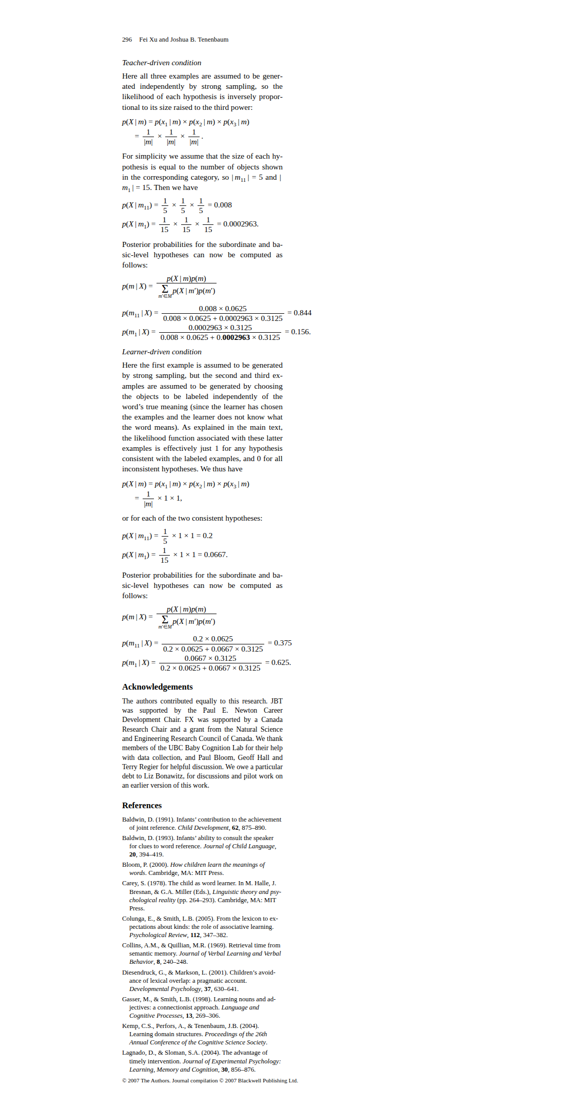296 Fei Xu and Joshua B. Tenenbaum
Teacher-driven condition
Here all three examples are assumed to be generated independently by strong sampling, so the likelihood of each hypothesis is inversely proportional to its size raised to the third power:
p(X | m) = p(x1 | m) × p(x2 | m) × p(x3 | m) = 1|m| × 1|m| × 1|m|.
For simplicity we assume that the size of each hypothesis is equal to the number of objects shown in the corresponding category, so | m11 | = 5 and | m1 | = 15. Then we have
p(X | m11) = 15 × 15 × 15 = 0.008 p(X | m1) = 115 × 115 × 115 = 0.0002963.
Posterior probabilities for the subordinate and basic-level hypotheses can now be computed as follows:
p(m | X) = p(X | m)p(m) Σm′∈M p(X | m′)p(m′)
p(m11 | X) = 0.008 × 0.06250.008 × 0.0625 + 0.0002963 × 0.3125 = 0.844 p(m1 | X) = 0.0002963 × 0.31250.008 × 0.0625 + 0.0002963 × 0.3125 = 0.156.
Learner-driven condition
Here the first example is assumed to be generated by strong sampling, but the second and third examples are assumed to be generated by choosing the objects to be labeled independently of the word’s true meaning (since the learner has chosen the examples and the learner does not know what the word means). As explained in the main text, the likelihood function associated with these latter examples is effectively just 1 for any hypothesis consistent with the labeled examples, and 0 for all inconsistent hypotheses. We thus have
p(X | m) = p(x1 | m) × p(x2 | m) × p(x3 | m) = 1|m| × 1 × 1,
or for each of the two consistent hypotheses:
p(X | m11) = 15 × 1 × 1 = 0.2 p(X | m1) = 115 × 1 × 1 = 0.0667.
Posterior probabilities for the subordinate and basic-level hypotheses can now be computed as follows:
p(m | X) = p(X | m)p(m) Σm′∈M p(X | m′)p(m′)
p(m11 | X) = 0.2 × 0.06250.2 × 0.0625 + 0.0667 × 0.3125 = 0.375 p(m1 | X) = 0.0667 × 0.31250.2 × 0.0625 + 0.0667 × 0.3125 = 0.625.
Acknowledgements
The authors contributed equally to this research. JBT was supported by the Paul E. Newton Career Development Chair. FX was supported by a Canada Research Chair and a grant from the Natural Science and Engineering Research Council of Canada. We thank members of the UBC Baby Cognition Lab for their help with data collection, and Paul Bloom, Geoff Hall and Terry Regier for helpful discussion. We owe a particular debt to Liz Bonawitz, for discussions and pilot work on an earlier version of this work.
References
Baldwin, D. (1991). Infants’ contribution to the achievement of joint reference. Child Development, 62, 875–890.
Baldwin, D. (1993). Infants’ ability to consult the speaker for clues to word reference. Journal of Child Language, 20, 394–419.
Bloom, P. (2000). How children learn the meanings of words. Cambridge, MA: MIT Press.
Carey, S. (1978). The child as word learner. In M. Halle, J. Bresnan, & G.A. Miller (Eds.), Linguistic theory and psychological reality (pp. 264–293). Cambridge, MA: MIT Press.
Colunga, E., & Smith, L.B. (2005). From the lexicon to expectations about kinds: the role of associative learning. Psychological Review, 112, 347–382.
Collins, A.M., & Quillian, M.R. (1969). Retrieval time from semantic memory. Journal of Verbal Learning and Verbal Behavior, 8, 240–248.
Diesendruck, G., & Markson, L. (2001). Children’s avoidance of lexical overlap: a pragmatic account. Developmental Psychology, 37, 630–641.
Gasser, M., & Smith, L.B. (1998). Learning nouns and adjectives: a connectionist approach. Language and Cognitive Processes, 13, 269–306.
Kemp, C.S., Perfors, A., & Tenenbaum, J.B. (2004). Learning domain structures. Proceedings of the 26th Annual Conference of the Cognitive Science Society.
Lagnado, D., & Sloman, S.A. (2004). The advantage of timely intervention. Journal of Experimental Psychology: Learning, Memory and Cognition, 30, 856–876.
© 2007 The Authors. Journal compilation © 2007 Blackwell Publishing Ltd.